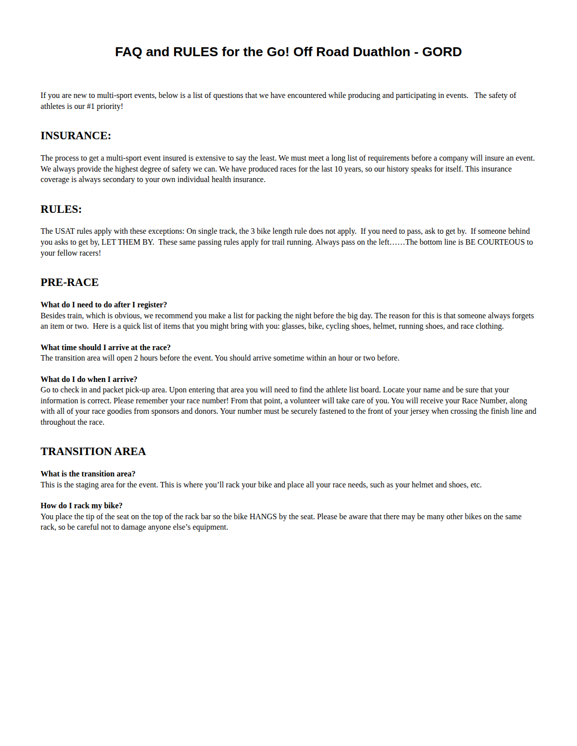FAQ and RULES for the Go! Off Road Duathlon - GORD
If you are new to multi-sport events, below is a list of questions that we have encountered while producing and participating in events. The safety of athletes is our #1 priority!
INSURANCE:
The process to get a multi-sport event insured is extensive to say the least. We must meet a long list of requirements before a company will insure an event. We always provide the highest degree of safety we can. We have produced races for the last 10 years, so our history speaks for itself. This insurance coverage is always secondary to your own individual health insurance.
RULES:
The USAT rules apply with these exceptions: On single track, the 3 bike length rule does not apply. If you need to pass, ask to get by. If someone behind you asks to get by, LET THEM BY. These same passing rules apply for trail running. Always pass on the left……The bottom line is BE COURTEOUS to your fellow racers!
PRE-RACE
What do I need to do after I register?
Besides train, which is obvious, we recommend you make a list for packing the night before the big day. The reason for this is that someone always forgets an item or two. Here is a quick list of items that you might bring with you: glasses, bike, cycling shoes, helmet, running shoes, and race clothing.
What time should I arrive at the race?
The transition area will open 2 hours before the event. You should arrive sometime within an hour or two before.
What do I do when I arrive?
Go to check in and packet pick-up area. Upon entering that area you will need to find the athlete list board. Locate your name and be sure that your information is correct. Please remember your race number! From that point, a volunteer will take care of you. You will receive your Race Number, along with all of your race goodies from sponsors and donors. Your number must be securely fastened to the front of your jersey when crossing the finish line and throughout the race.
TRANSITION AREA
What is the transition area?
This is the staging area for the event. This is where you’ll rack your bike and place all your race needs, such as your helmet and shoes, etc.
How do I rack my bike?
You place the tip of the seat on the top of the rack bar so the bike HANGS by the seat. Please be aware that there may be many other bikes on the same rack, so be careful not to damage anyone else’s equipment.